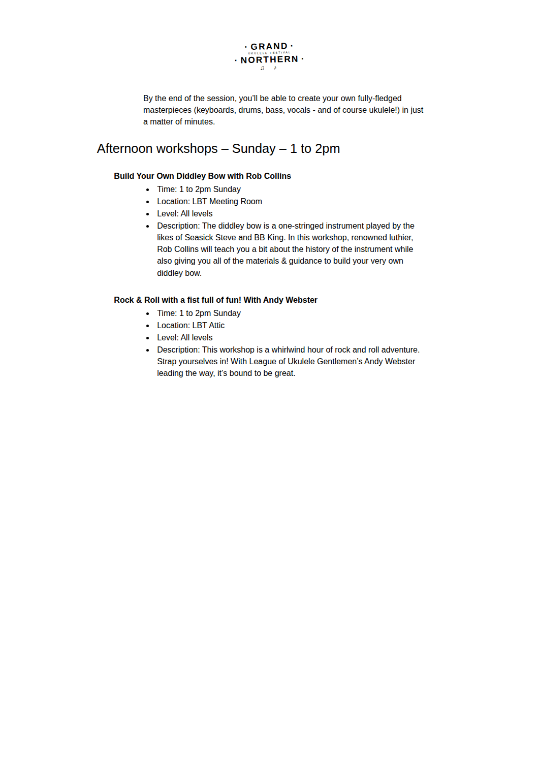GRAND
UKULELE FESTIVAL
NORTHERN
♫ ♪
By the end of the session, you’ll be able to create your own fully-fledged masterpieces (keyboards, drums, bass, vocals - and of course ukulele!) in just a matter of minutes.
Afternoon workshops – Sunday – 1 to 2pm
Build Your Own Diddley Bow with Rob Collins
Time: 1 to 2pm Sunday
Location: LBT Meeting Room
Level: All levels
Description: The diddley bow is a one-stringed instrument played by the likes of Seasick Steve and BB King. In this workshop, renowned luthier, Rob Collins will teach you a bit about the history of the instrument while also giving you all of the materials & guidance to build your very own diddley bow.
Rock & Roll with a fist full of fun! With Andy Webster
Time: 1 to 2pm Sunday
Location: LBT Attic
Level: All levels
Description: This workshop is a whirlwind hour of rock and roll adventure. Strap yourselves in! With League of Ukulele Gentlemen’s Andy Webster leading the way, it’s bound to be great.